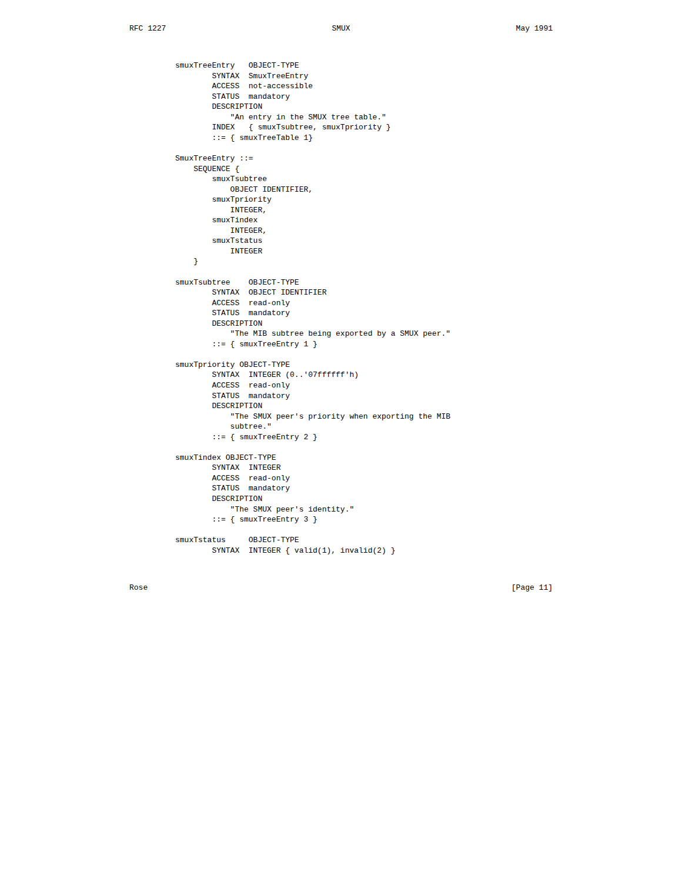RFC 1227 SMUX May 1991
smuxTreeEntry   OBJECT-TYPE
        SYNTAX  SmuxTreeEntry
        ACCESS  not-accessible
        STATUS  mandatory
        DESCRIPTION
            "An entry in the SMUX tree table."
        INDEX   { smuxTsubtree, smuxTpriority }
        ::= { smuxTreeTable 1}

SmuxTreeEntry ::=
    SEQUENCE {
        smuxTsubtree
            OBJECT IDENTIFIER,
        smuxTpriority
            INTEGER,
        smuxTindex
            INTEGER,
        smuxTstatus
            INTEGER
    }

smuxTsubtree    OBJECT-TYPE
        SYNTAX  OBJECT IDENTIFIER
        ACCESS  read-only
        STATUS  mandatory
        DESCRIPTION
            "The MIB subtree being exported by a SMUX peer."
        ::= { smuxTreeEntry 1 }

smuxTpriority OBJECT-TYPE
        SYNTAX  INTEGER (0..'07ffffff'h)
        ACCESS  read-only
        STATUS  mandatory
        DESCRIPTION
            "The SMUX peer's priority when exporting the MIB
            subtree."
        ::= { smuxTreeEntry 2 }

smuxTindex OBJECT-TYPE
        SYNTAX  INTEGER
        ACCESS  read-only
        STATUS  mandatory
        DESCRIPTION
            "The SMUX peer's identity."
        ::= { smuxTreeEntry 3 }

smuxTstatus     OBJECT-TYPE
        SYNTAX  INTEGER { valid(1), invalid(2) }
Rose [Page 11]